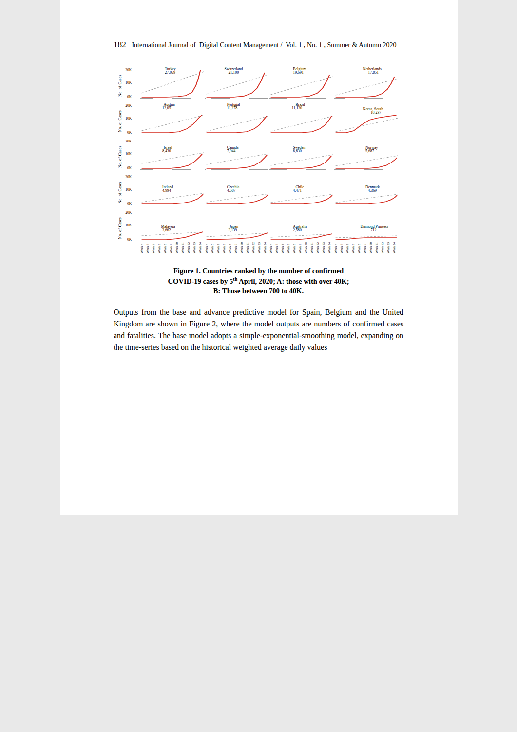182 International Journal of Digital Content Management / Vol. 1 , No. 1 , Summer & Autumn 2020
| No. of Cases 20K 10K 0K | Turkey 27,069 | Switzerland 21,100 | Belgium 19,691 | Netherlands 17,851 |
| No. of Cases 20K 10K 0K | Austria 12,051 | Portugal 11,278 | Brazil 11,130 | Korea, South 10,237 |
| No. of Cases 20K 10K 0K | Israel 8,430 | Canada 7,944 | Sweden 6,830 | Norway 5,687 |
| No. of Cases 20K 10K 0K | Ireland 4,994 | Czechia 4,587 | Chile 4,471 | Denmark 4,369 |
| No. of Cases 20K 10K 0K | Malaysia 3,662 | Japan 3,139 | Australia 2,580 | Diamond Princess 712 |
| | Week 4 Week 5 Week 6 Week 7 Week 8 Week 9 Week 10 Week 11 Week 12 Week 13 Week 14 | Week 4 Week 5 Week 6 Week 7 Week 8 Week 9 Week 10 Week 11 Week 12 Week 13 Week 14 | Week 4 Week 5 Week 6 Week 7 Week 8 Week 9 Week 10 Week 11 Week 12 Week 13 Week 14 | Week 4 Week 5 Week 6 Week 7 Week 8 Week 9 Week 10 Week 11 Week 12 Week 13 Week 14 |
Figure 1. Countries ranked by the number of confirmed
COVID-19 cases by 5th April, 2020; A: those with over 40K;
B: Those between 700 to 40K.
Outputs from the base and advance predictive model for Spain, Belgium and the United Kingdom are shown in Figure 2, where the model outputs are numbers of confirmed cases and fatalities. The base model adopts a simple-exponential-smoothing model, expanding on the time-series based on the historical weighted average daily values